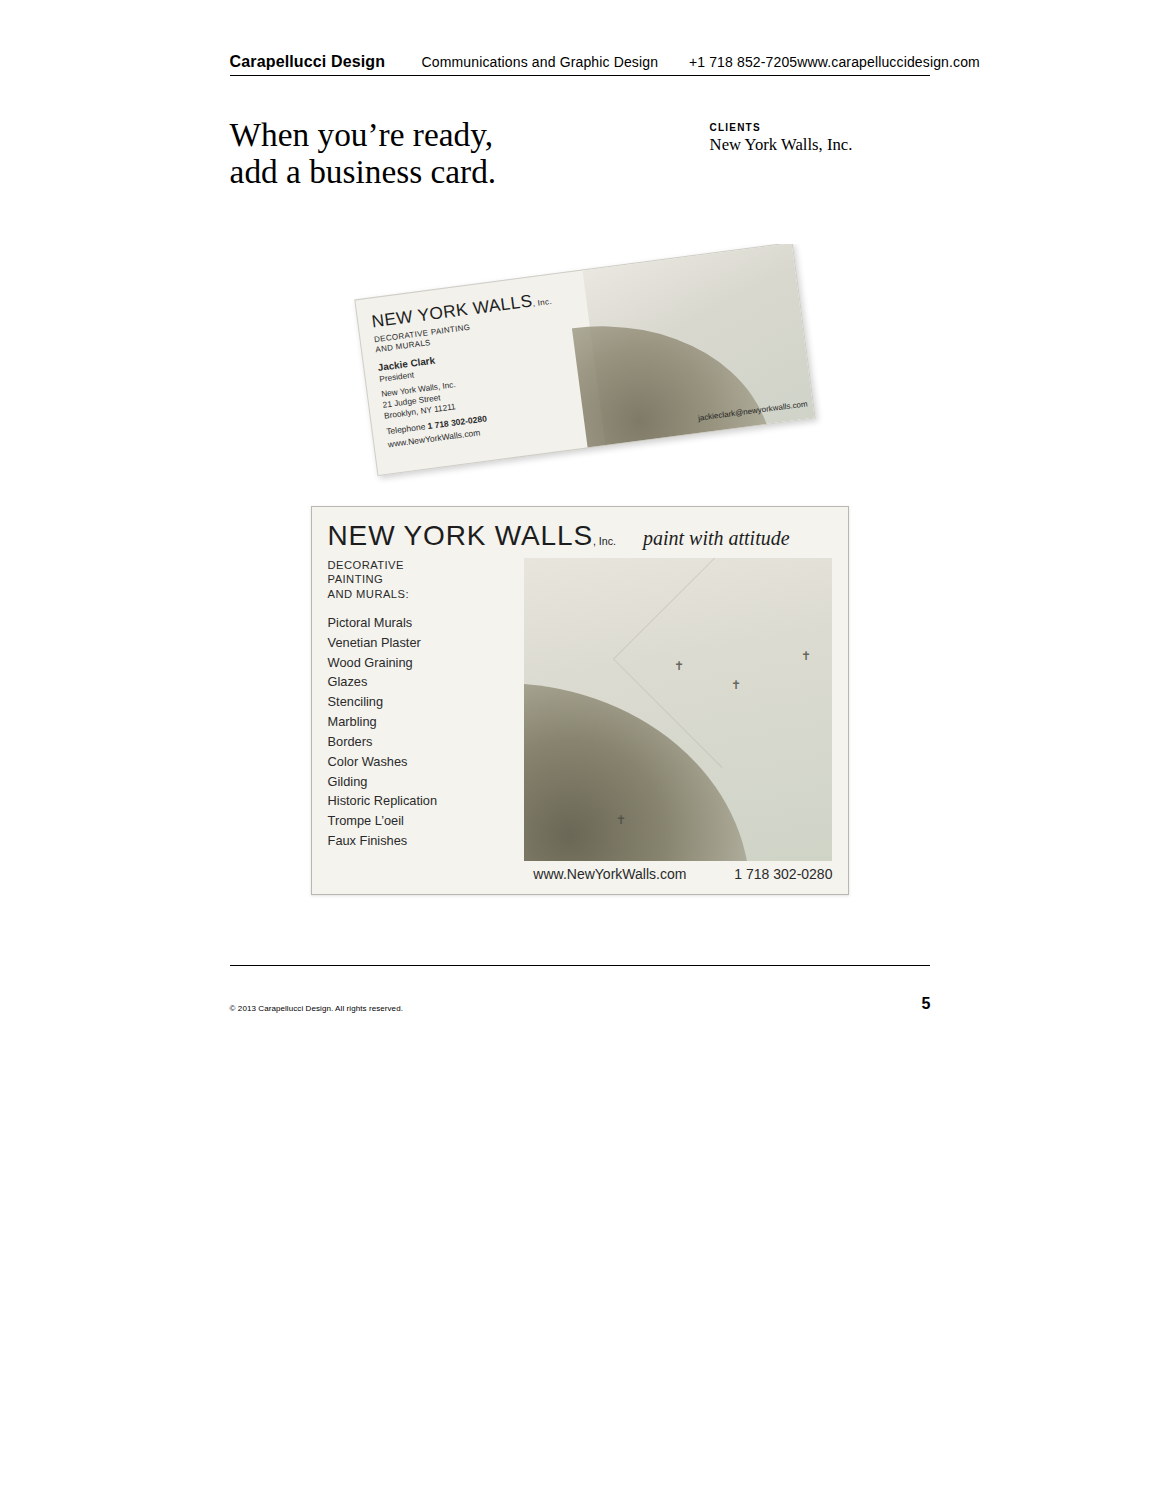Carapellucci Design Communications and Graphic Design +1 718 852-7205 www.carapelluccidesign.com
When you’re ready, add a business card.
CLIENTS
New York Walls, Inc.
NEW YORK WALLS, Inc.
Decorative Painting
and Murals
Jackie Clark
President
New York Walls, Inc.
21 Judge Street
Brooklyn, NY 11211
Telephone 1 718 302-0280
www.NewYorkWalls.com
paint with attitude
jackieclark@newyorkwalls.com
NEW YORK WALLS, Inc.
paint with attitude
Decorative
Painting
and Murals:
Pictoral Murals
Venetian Plaster
Wood Graining
Glazes
Stenciling
Marbling
Borders
Color Washes
Gilding
Historic Replication
Trompe L’oeil
Faux Finishes
✝ ✝ ✝ ✝
www.NewYorkWalls.com 1 718 302-0280
© 2013 Carapellucci Design. All rights reserved. 5